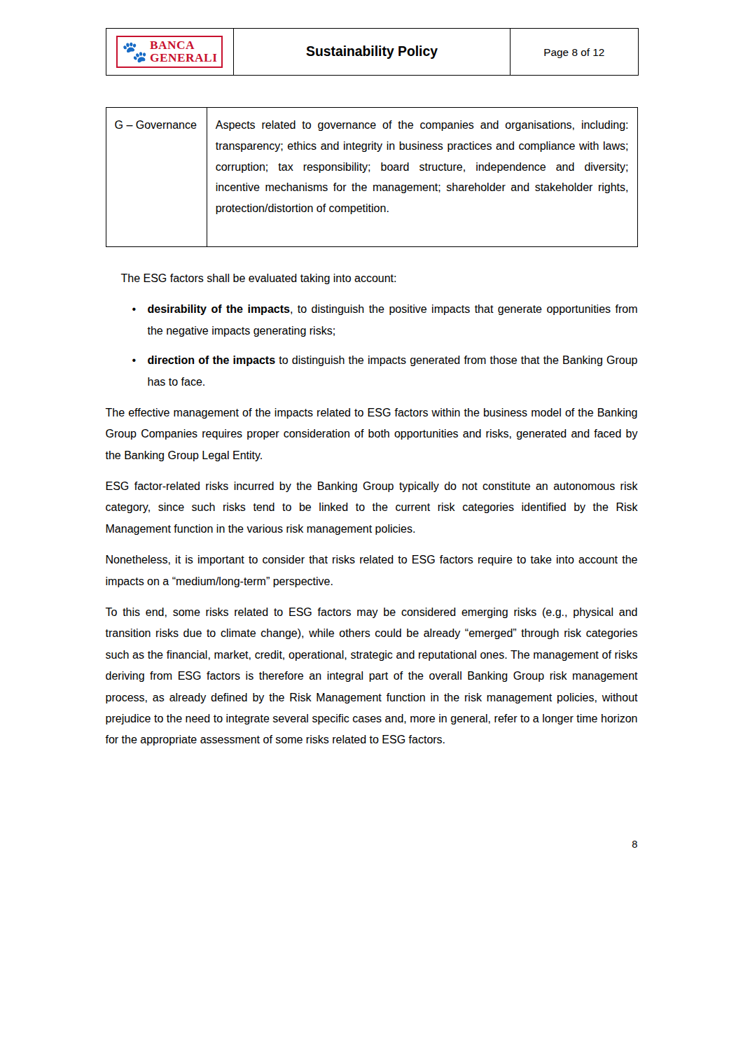🐾BANCA GENERALI
Sustainability Policy
Page 8 of 12
| G – Governance | Aspects related to governance of the companies and organisations, including: transparency; ethics and integrity in business practices and compliance with laws; corruption; tax responsibility; board structure, independence and diversity; incentive mechanisms for the management; shareholder and stakeholder rights, protection/distortion of competition. |
The ESG factors shall be evaluated taking into account:
desirability of the impacts, to distinguish the positive impacts that generate opportunities from the negative impacts generating risks;
direction of the impacts to distinguish the impacts generated from those that the Banking Group has to face.
The effective management of the impacts related to ESG factors within the business model of the Banking Group Companies requires proper consideration of both opportunities and risks, generated and faced by the Banking Group Legal Entity.
ESG factor-related risks incurred by the Banking Group typically do not constitute an autonomous risk category, since such risks tend to be linked to the current risk categories identified by the Risk Management function in the various risk management policies.
Nonetheless, it is important to consider that risks related to ESG factors require to take into account the impacts on a “medium/long-term” perspective.
To this end, some risks related to ESG factors may be considered emerging risks (e.g., physical and transition risks due to climate change), while others could be already “emerged” through risk categories such as the financial, market, credit, operational, strategic and reputational ones. The management of risks deriving from ESG factors is therefore an integral part of the overall Banking Group risk management process, as already defined by the Risk Management function in the risk management policies, without prejudice to the need to integrate several specific cases and, more in general, refer to a longer time horizon for the appropriate assessment of some risks related to ESG factors.
8